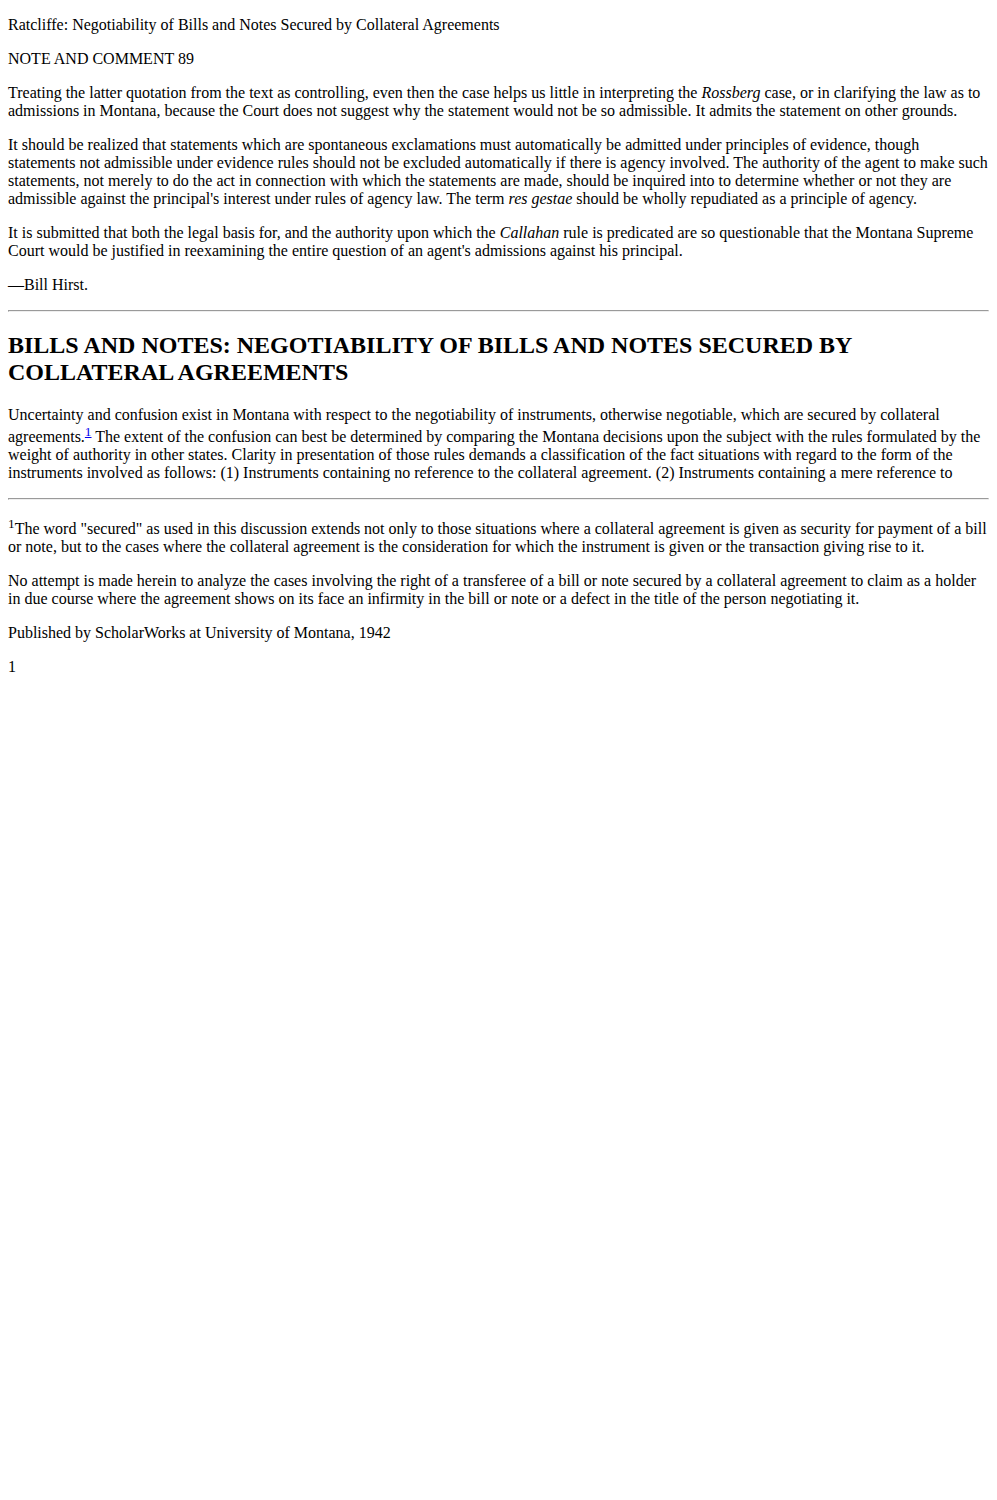Ratcliffe: Negotiability of Bills and Notes Secured by Collateral Agreements
NOTE AND COMMENT 89
Treating the latter quotation from the text as controlling, even then the case helps us little in interpreting the Rossberg case, or in clarifying the law as to admissions in Montana, because the Court does not suggest why the statement would not be so admissible. It admits the statement on other grounds.
It should be realized that statements which are spontaneous exclamations must automatically be admitted under principles of evidence, though statements not admissible under evidence rules should not be excluded automatically if there is agency involved. The authority of the agent to make such statements, not merely to do the act in connection with which the statements are made, should be inquired into to determine whether or not they are admissible against the principal's interest under rules of agency law. The term res gestae should be wholly repudiated as a principle of agency.
It is submitted that both the legal basis for, and the authority upon which the Callahan rule is predicated are so questionable that the Montana Supreme Court would be justified in reexamining the entire question of an agent's admissions against his principal.
—Bill Hirst.
BILLS AND NOTES: NEGOTIABILITY OF BILLS AND NOTES SECURED BY COLLATERAL AGREEMENTS
Uncertainty and confusion exist in Montana with respect to the negotiability of instruments, otherwise negotiable, which are secured by collateral agreements.1 The extent of the confusion can best be determined by comparing the Montana decisions upon the subject with the rules formulated by the weight of authority in other states. Clarity in presentation of those rules demands a classification of the fact situations with regard to the form of the instruments involved as follows: (1) Instruments containing no reference to the collateral agreement. (2) Instruments containing a mere reference to
1The word "secured" as used in this discussion extends not only to those situations where a collateral agreement is given as security for payment of a bill or note, but to the cases where the collateral agreement is the consideration for which the instrument is given or the transaction giving rise to it.
No attempt is made herein to analyze the cases involving the right of a transferee of a bill or note secured by a collateral agreement to claim as a holder in due course where the agreement shows on its face an infirmity in the bill or note or a defect in the title of the person negotiating it.
Published by ScholarWorks at University of Montana, 1942
1